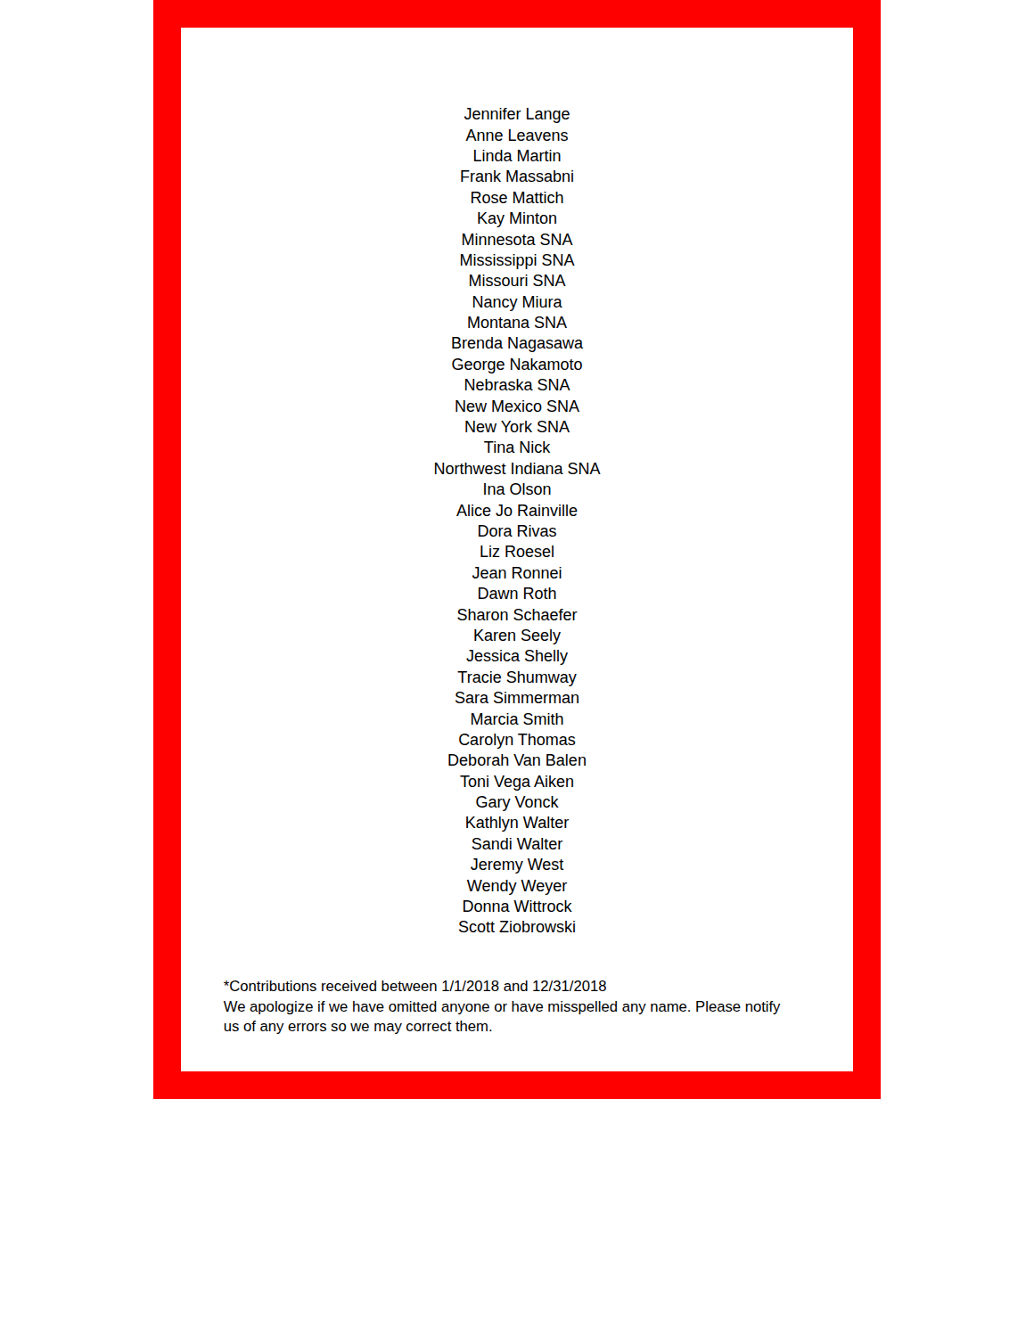Jennifer Lange
Anne Leavens
Linda Martin
Frank Massabni
Rose Mattich
Kay Minton
Minnesota SNA
Mississippi SNA
Missouri SNA
Nancy Miura
Montana SNA
Brenda Nagasawa
George Nakamoto
Nebraska SNA
New Mexico SNA
New York SNA
Tina Nick
Northwest Indiana SNA
Ina Olson
Alice Jo Rainville
Dora Rivas
Liz Roesel
Jean Ronnei
Dawn Roth
Sharon Schaefer
Karen Seely
Jessica Shelly
Tracie Shumway
Sara Simmerman
Marcia Smith
Carolyn Thomas
Deborah Van Balen
Toni Vega Aiken
Gary Vonck
Kathlyn Walter
Sandi Walter
Jeremy West
Wendy Weyer
Donna Wittrock
Scott Ziobrowski
*Contributions received between 1/1/2018 and 12/31/2018
We apologize if we have omitted anyone or have misspelled any name. Please notify us of any errors so we may correct them.